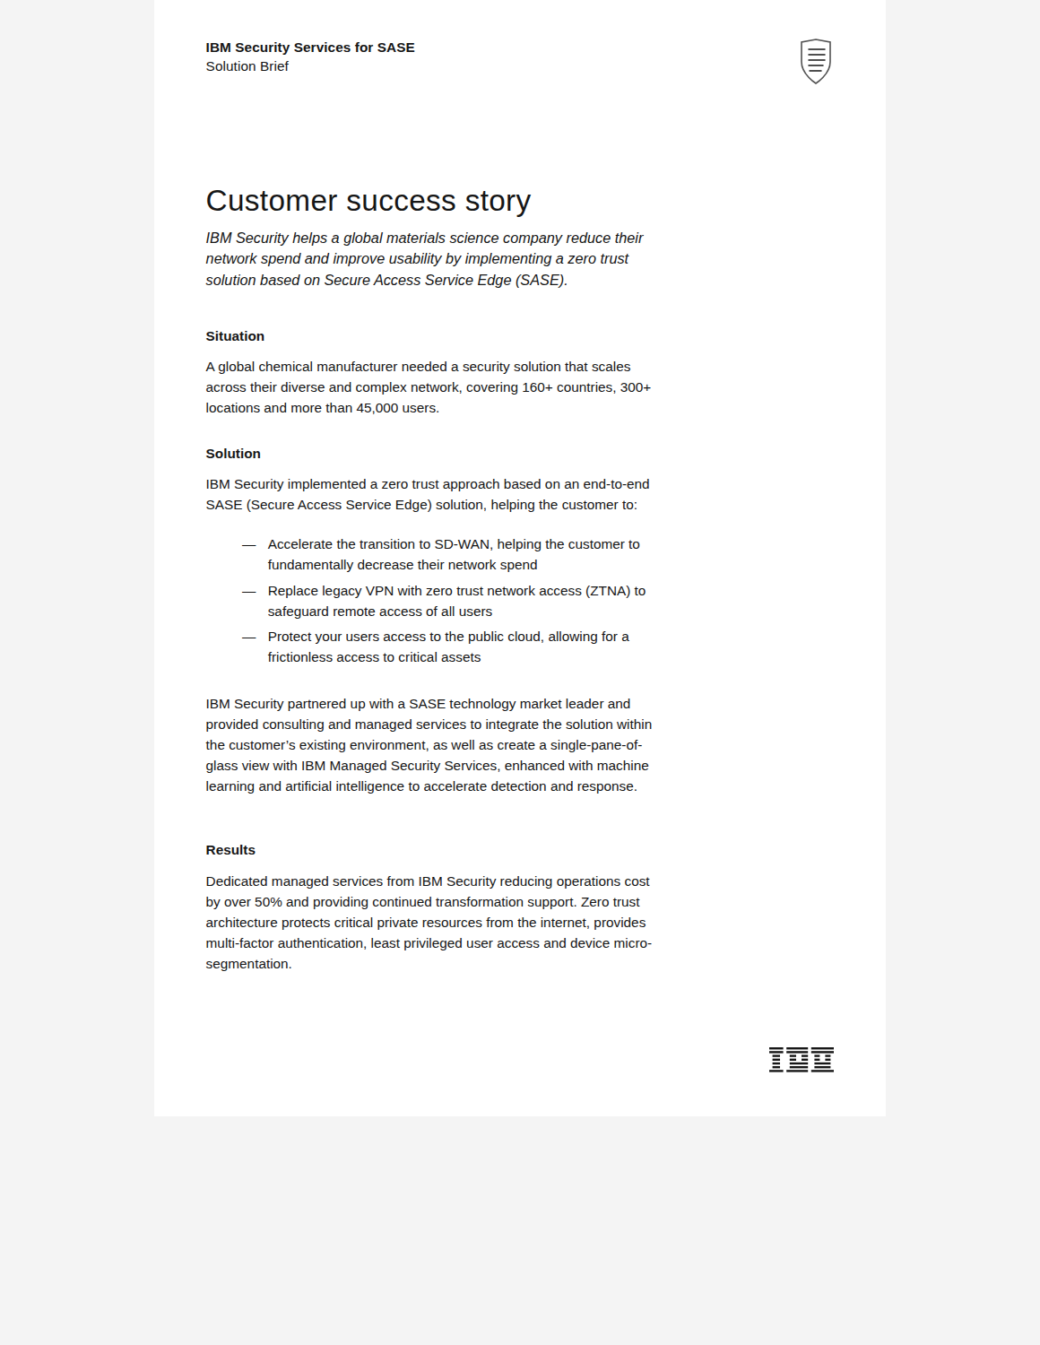IBM Security Services for SASE
Solution Brief
Customer success story
IBM Security helps a global materials science company reduce their network spend and improve usability by implementing a zero trust solution based on Secure Access Service Edge (SASE).
Situation
A global chemical manufacturer needed a security solution that scales across their diverse and complex network, covering 160+ countries, 300+ locations and more than 45,000 users.
Solution
IBM Security implemented a zero trust approach based on an end-to-end SASE (Secure Access Service Edge) solution, helping the customer to:
Accelerate the transition to SD-WAN, helping the customer to fundamentally decrease their network spend
Replace legacy VPN with zero trust network access (ZTNA) to safeguard remote access of all users
Protect your users access to the public cloud, allowing for a frictionless access to critical assets
IBM Security partnered up with a SASE technology market leader and provided consulting and managed services to integrate the solution within the customer’s existing environment, as well as create a single-pane-of-glass view with IBM Managed Security Services, enhanced with machine learning and artificial intelligence to accelerate detection and response.
Results
Dedicated managed services from IBM Security reducing operations cost by over 50% and providing continued transformation support. Zero trust architecture protects critical private resources from the internet, provides multi-factor authentication, least privileged user access and device micro-segmentation.